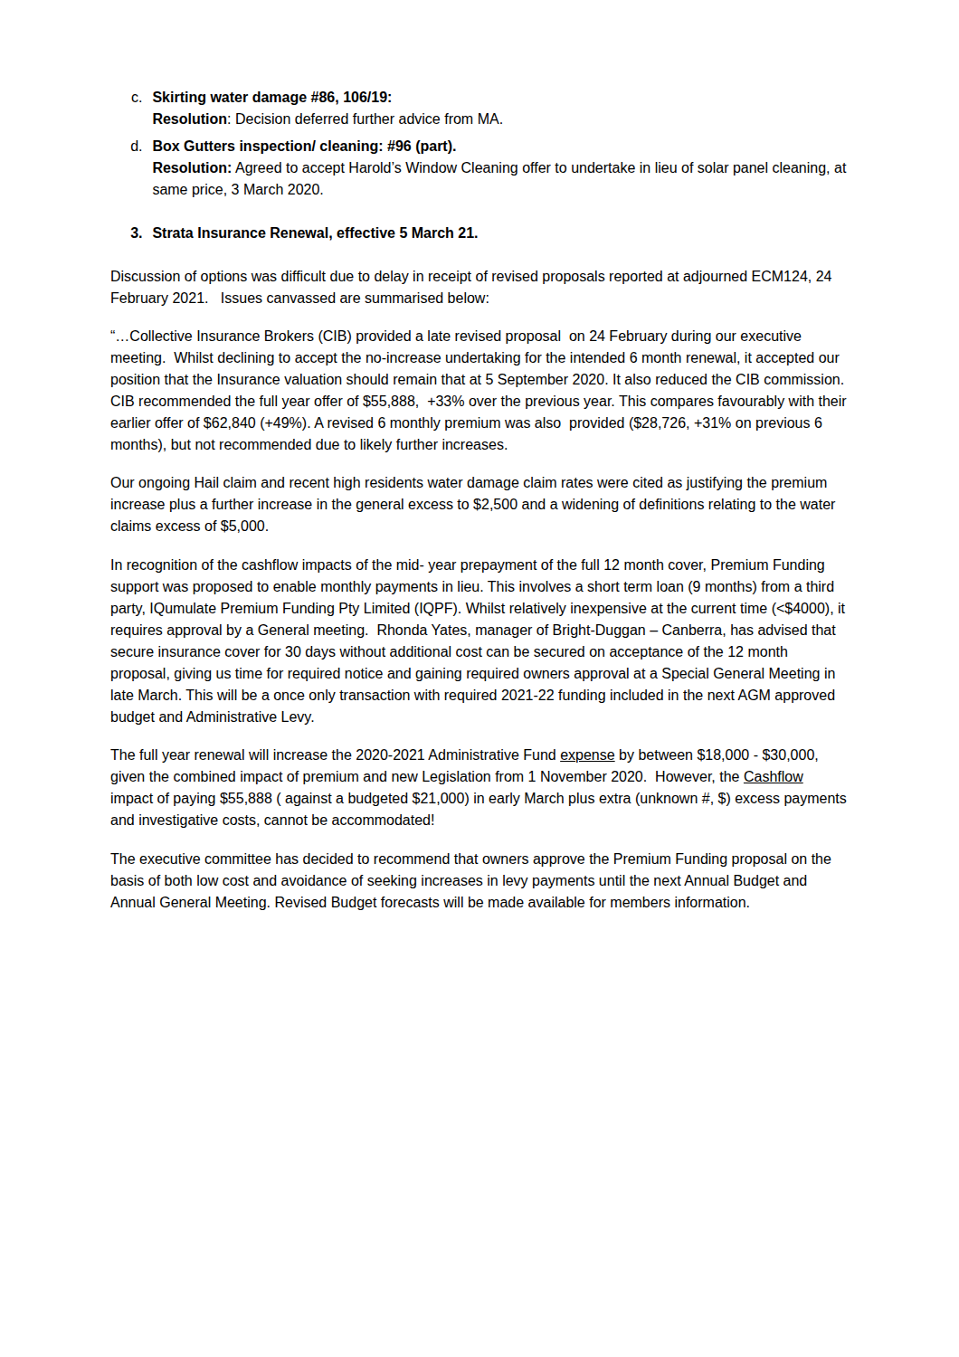Skirting water damage #86, 106/19: Resolution: Decision deferred further advice from MA.
Box Gutters inspection/ cleaning: #96 (part). Resolution: Agreed to accept Harold’s Window Cleaning offer to undertake in lieu of solar panel cleaning, at same price, 3 March 2020.
Strata Insurance Renewal, effective 5 March 21.
Discussion of options was difficult due to delay in receipt of revised proposals reported at adjourned ECM124, 24 February 2021. Issues canvassed are summarised below:
“…Collective Insurance Brokers (CIB) provided a late revised proposal on 24 February during our executive meeting. Whilst declining to accept the no-increase undertaking for the intended 6 month renewal, it accepted our position that the Insurance valuation should remain that at 5 September 2020. It also reduced the CIB commission. CIB recommended the full year offer of $55,888, +33% over the previous year. This compares favourably with their earlier offer of $62,840 (+49%). A revised 6 monthly premium was also provided ($28,726, +31% on previous 6 months), but not recommended due to likely further increases.
Our ongoing Hail claim and recent high residents water damage claim rates were cited as justifying the premium increase plus a further increase in the general excess to $2,500 and a widening of definitions relating to the water claims excess of $5,000.
In recognition of the cashflow impacts of the mid- year prepayment of the full 12 month cover, Premium Funding support was proposed to enable monthly payments in lieu. This involves a short term loan (9 months) from a third party, IQumulate Premium Funding Pty Limited (IQPF). Whilst relatively inexpensive at the current time (<$4000), it requires approval by a General meeting. Rhonda Yates, manager of Bright-Duggan – Canberra, has advised that secure insurance cover for 30 days without additional cost can be secured on acceptance of the 12 month proposal, giving us time for required notice and gaining required owners approval at a Special General Meeting in late March. This will be a once only transaction with required 2021-22 funding included in the next AGM approved budget and Administrative Levy.
The full year renewal will increase the 2020-2021 Administrative Fund expense by between $18,000 - $30,000, given the combined impact of premium and new Legislation from 1 November 2020. However, the Cashflow impact of paying $55,888 ( against a budgeted $21,000) in early March plus extra (unknown #, $) excess payments and investigative costs, cannot be accommodated!
The executive committee has decided to recommend that owners approve the Premium Funding proposal on the basis of both low cost and avoidance of seeking increases in levy payments until the next Annual Budget and Annual General Meeting. Revised Budget forecasts will be made available for members information.